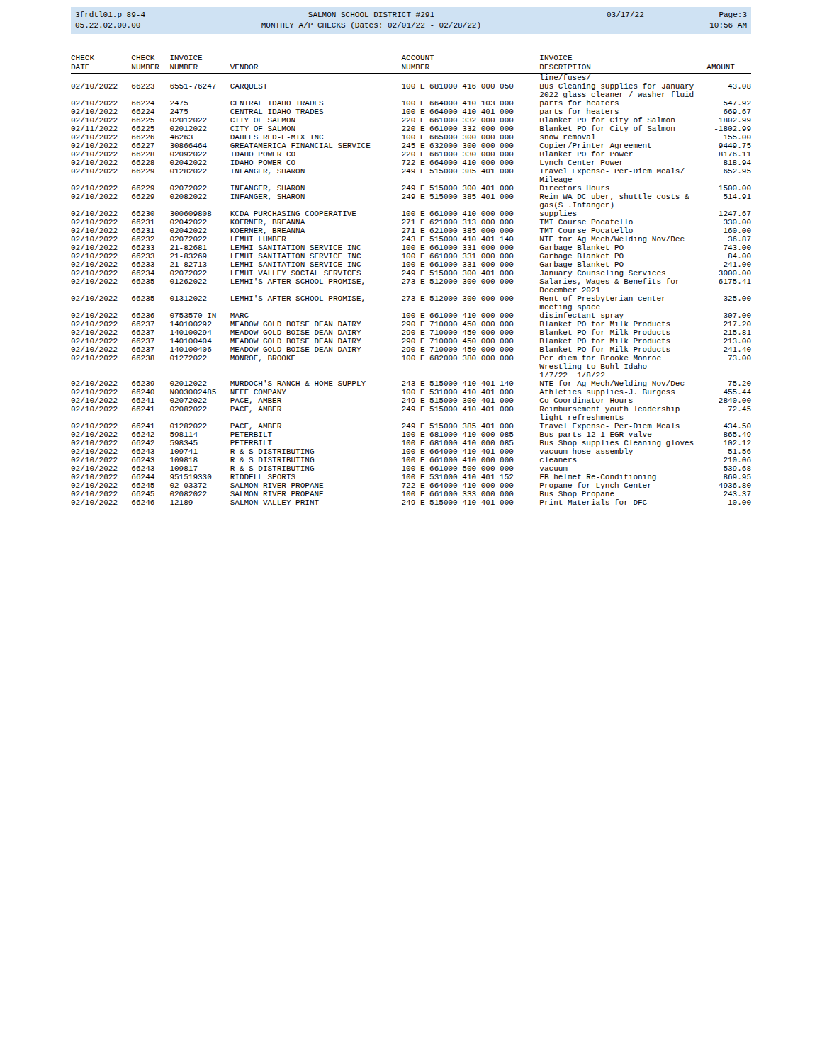3frdtl01.p 89-4 05.22.02.00.00
SALMON SCHOOL DISTRICT #291 MONTHLY A/P CHECKS (Dates: 02/01/22 - 02/28/22)
03/17/22 Page:3 10:56 AM
| CHECK | CHECK | INVOICE | | ACCOUNT | INVOICE | |
| --- | --- | --- | --- | --- | --- | --- |
| DATE | NUMBER | NUMBER | VENDOR | NUMBER | DESCRIPTION | AMOUNT |
| | | | | | line/fuses/ | |
| 02/10/2022 | 66223 | 6551-76247 | CARQUEST | 100 E 681000 416 000 050 | Bus Cleaning supplies for January 2022 glass cleaner / washer fluid | 43.08 |
| 02/10/2022 | 66224 | 2475 | CENTRAL IDAHO TRADES | 100 E 664000 410 103 000 | parts for heaters | 547.92 |
| 02/10/2022 | 66224 | 2475 | CENTRAL IDAHO TRADES | 100 E 664000 410 401 000 | parts for heaters | 669.67 |
| 02/10/2022 | 66225 | 02012022 | CITY OF SALMON | 220 E 661000 332 000 000 | Blanket PO for City of Salmon | 1802.99 |
| 02/11/2022 | 66225 | 02012022 | CITY OF SALMON | 220 E 661000 332 000 000 | Blanket PO for City of Salmon | -1802.99 |
| 02/10/2022 | 66226 | 46263 | DAHLES RED-E-MIX INC | 100 E 665000 300 000 000 | snow removal | 155.00 |
| 02/10/2022 | 66227 | 30866464 | GREATAMERICA FINANCIAL SERVICE | 245 E 632000 300 000 000 | Copier/Printer Agreement | 9449.75 |
| 02/10/2022 | 66228 | 02092022 | IDAHO POWER CO | 220 E 661000 330 000 000 | Blanket PO for Power | 8176.11 |
| 02/10/2022 | 66228 | 02042022 | IDAHO POWER CO | 722 E 664000 410 000 000 | Lynch Center Power | 818.94 |
| 02/10/2022 | 66229 | 01282022 | INFANGER, SHARON | 249 E 515000 385 401 000 | Travel Expense- Per-Diem Meals/ Mileage | 652.95 |
| 02/10/2022 | 66229 | 02072022 | INFANGER, SHARON | 249 E 515000 300 401 000 | Directors Hours | 1500.00 |
| 02/10/2022 | 66229 | 02082022 | INFANGER, SHARON | 249 E 515000 385 401 000 | Reim WA DC uber, shuttle costs & gas(S .Infanger) | 514.91 |
| 02/10/2022 | 66230 | 300609808 | KCDA PURCHASING COOPERATIVE | 100 E 661000 410 000 000 | supplies | 1247.67 |
| 02/10/2022 | 66231 | 02042022 | KOERNER, BREANNA | 271 E 621000 313 000 000 | TMT Course Pocatello | 330.00 |
| 02/10/2022 | 66231 | 02042022 | KOERNER, BREANNA | 271 E 621000 385 000 000 | TMT Course Pocatello | 160.00 |
| 02/10/2022 | 66232 | 02072022 | LEMHI LUMBER | 243 E 515000 410 401 140 | NTE for Ag Mech/Welding Nov/Dec | 36.87 |
| 02/10/2022 | 66233 | 21-82681 | LEMHI SANITATION SERVICE INC | 100 E 661000 331 000 000 | Garbage Blanket PO | 743.00 |
| 02/10/2022 | 66233 | 21-83269 | LEMHI SANITATION SERVICE INC | 100 E 661000 331 000 000 | Garbage Blanket PO | 84.00 |
| 02/10/2022 | 66233 | 21-82713 | LEMHI SANITATION SERVICE INC | 100 E 661000 331 000 000 | Garbage Blanket PO | 241.00 |
| 02/10/2022 | 66234 | 02072022 | LEMHI VALLEY SOCIAL SERVICES | 249 E 515000 300 401 000 | January Counseling Services | 3000.00 |
| 02/10/2022 | 66235 | 01262022 | LEMHI'S AFTER SCHOOL PROMISE, | 273 E 512000 300 000 000 | Salaries, Wages & Benefits for December 2021 | 6175.41 |
| 02/10/2022 | 66235 | 01312022 | LEMHI'S AFTER SCHOOL PROMISE, | 273 E 512000 300 000 000 | Rent of Presbyterian center meeting space | 325.00 |
| 02/10/2022 | 66236 | 0753570-IN | MARC | 100 E 661000 410 000 000 | disinfectant spray | 307.00 |
| 02/10/2022 | 66237 | 140100292 | MEADOW GOLD BOISE DEAN DAIRY | 290 E 710000 450 000 000 | Blanket PO for Milk Products | 217.20 |
| 02/10/2022 | 66237 | 140100294 | MEADOW GOLD BOISE DEAN DAIRY | 290 E 710000 450 000 000 | Blanket PO for Milk Products | 215.81 |
| 02/10/2022 | 66237 | 140100404 | MEADOW GOLD BOISE DEAN DAIRY | 290 E 710000 450 000 000 | Blanket PO for Milk Products | 213.00 |
| 02/10/2022 | 66237 | 140100406 | MEADOW GOLD BOISE DEAN DAIRY | 290 E 710000 450 000 000 | Blanket PO for Milk Products | 241.40 |
| 02/10/2022 | 66238 | 01272022 | MONROE, BROOKE | 100 E 682000 380 000 000 | Per diem for Brooke Monroe Wrestling to Buhl Idaho 1/7/22 1/8/22 | 73.00 |
| 02/10/2022 | 66239 | 02012022 | MURDOCH'S RANCH & HOME SUPPLY | 243 E 515000 410 401 140 | NTE for Ag Mech/Welding Nov/Dec | 75.20 |
| 02/10/2022 | 66240 | N003002485 | NEFF COMPANY | 100 E 531000 410 401 000 | Athletics supplies-J. Burgess | 455.44 |
| 02/10/2022 | 66241 | 02072022 | PACE, AMBER | 249 E 515000 300 401 000 | Co-Coordinator Hours | 2840.00 |
| 02/10/2022 | 66241 | 02082022 | PACE, AMBER | 249 E 515000 410 401 000 | Reimbursement youth leadership light refreshments | 72.45 |
| 02/10/2022 | 66241 | 01282022 | PACE, AMBER | 249 E 515000 385 401 000 | Travel Expense- Per-Diem Meals | 434.50 |
| 02/10/2022 | 66242 | 598114 | PETERBILT | 100 E 681000 410 000 085 | Bus parts 12-1 EGR valve | 865.49 |
| 02/10/2022 | 66242 | 598345 | PETERBILT | 100 E 681000 410 000 085 | Bus Shop supplies Cleaning gloves | 102.12 |
| 02/10/2022 | 66243 | 109741 | R & S DISTRIBUTING | 100 E 664000 410 401 000 | vacuum hose assembly | 51.56 |
| 02/10/2022 | 66243 | 109818 | R & S DISTRIBUTING | 100 E 661000 410 000 000 | cleaners | 210.06 |
| 02/10/2022 | 66243 | 109817 | R & S DISTRIBUTING | 100 E 661000 500 000 000 | vacuum | 539.68 |
| 02/10/2022 | 66244 | 951519330 | RIDDELL SPORTS | 100 E 531000 410 401 152 | FB helmet Re-Conditioning | 869.95 |
| 02/10/2022 | 66245 | 02-03372 | SALMON RIVER PROPANE | 722 E 664000 410 000 000 | Propane for Lynch Center | 4936.80 |
| 02/10/2022 | 66245 | 02082022 | SALMON RIVER PROPANE | 100 E 661000 333 000 000 | Bus Shop Propane | 243.37 |
| 02/10/2022 | 66246 | 12189 | SALMON VALLEY PRINT | 249 E 515000 410 401 000 | Print Materials for DFC | 10.00 |